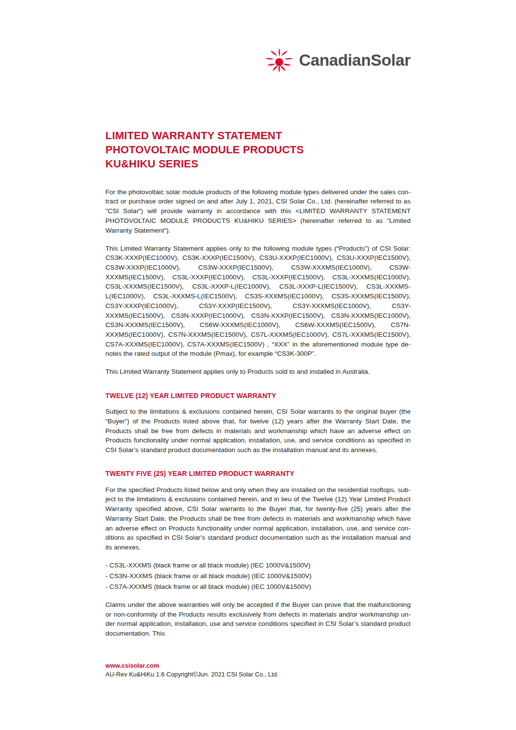CanadianSolar
LIMITED WARRANTY STATEMENT
PHOTOVOLTAIC MODULE PRODUCTS
KU&HIKU SERIES
For the photovoltaic solar module products of the following module types delivered under the sales contract or purchase order signed on and after July 1, 2021, CSI Solar Co., Ltd. (hereinafter referred to as "CSI Solar") will provide warranty in accordance with this <LIMITED WARRANTY STATEMENT PHOTOVOLTAIC MODULE PRODUCTS KU&HIKU SERIES> (hereinafter referred to as "Limited Warranty Statement").
This Limited Warranty Statement applies only to the following module types (“Products”) of CSI Solar: CS3K-XXXP(IEC1000V), CS3K-XXXP(IEC1500V), CS3U-XXXP(IEC1000V), CS3U-XXXP(IEC1500V), CS3W-XXXP(IEC1000V), CS3W-XXXP(IEC1500V), CS3W-XXXMS(IEC1000V), CS3W-XXXMS(IEC1500V), CS3L-XXXP(IEC1000V), CS3L-XXXP(IEC1500V), CS3L-XXXMS(IEC1000V), CS3L-XXXMS(IEC1500V), CS3L-XXXP-L(IEC1000V), CS3L-XXXP-L(IEC1500V), CS3L-XXXMS-L(IEC1000V), CS3L-XXXMS-L(IEC1500V), CS3S-XXXMS(IEC1000V), CS3S-XXXMS(IEC1500V), CS3Y-XXXP(IEC1000V), CS3Y-XXXP(IEC1500V), CS3Y-XXXMS(IEC1000V), CS3Y-XXXMS(IEC1500V), CS3N-XXXP(IEC1000V), CS3N-XXXP(IEC1500V), CS3N-XXXMS(IEC1000V), CS3N-XXXMS(IEC1500V), CS6W-XXXMS(IEC1000V), CS6W-XXXMS(IEC1500V), CS7N-XXXMS(IEC1000V), CS7N-XXXMS(IEC1500V), CS7L-XXXMS(IEC1000V), CS7L-XXXMS(IEC1500V), CS7A-XXXMS(IEC1000V), CS7A-XXXMS(IEC1500V) , “XXX” in the aforementioned module type denotes the rated output of the module (Pmax), for example “CS3K-300P”.
This Limited Warranty Statement applies only to Products sold to and installed in Australia.
TWELVE (12) YEAR LIMITED PRODUCT WARRANTY
Subject to the limitations & exclusions contained herein, CSI Solar warrants to the original buyer (the “Buyer”) of the Products listed above that, for twelve (12) years after the Warranty Start Date, the Products shall be free from defects in materials and workmanship which have an adverse effect on Products functionality under normal application, installation, use, and service conditions as specified in CSI Solar’s standard product documentation such as the installation manual and its annexes.
TWENTY FIVE (25) YEAR LIMITED PRODUCT WARRANTY
For the specified Products listed below and only when they are installed on the residential rooftops, subject to the limitations & exclusions contained herein, and in lieu of the Twelve (12) Year Limited Product Warranty specified above, CSI Solar warrants to the Buyer that, for twenty-five (25) years after the Warranty Start Date, the Products shall be free from defects in materials and workmanship which have an adverse effect on Products functionality under normal application, installation, use, and service conditions as specified in CSI Solar’s standard product documentation such as the installation manual and its annexes.
- CS3L-XXXMS (black frame or all black module) (IEC 1000V&1500V)
- CS3N-XXXMS (black frame or all black module) (IEC 1000V&1500V)
- CS7A-XXXMS (black frame or all black module) (IEC 1000V&1500V)
Claims under the above warranties will only be accepted if the Buyer can prove that the malfunctioning or non-conformity of the Products results exclusively from defects in materials and/or workmanship under normal application, installation, use and service conditions specified in CSI Solar’s standard product documentation. This
www.csisolar.com
AU-Rev Ku&HiKu 1.6 Copyright©Jun. 2021 CSI Solar Co., Ltd.